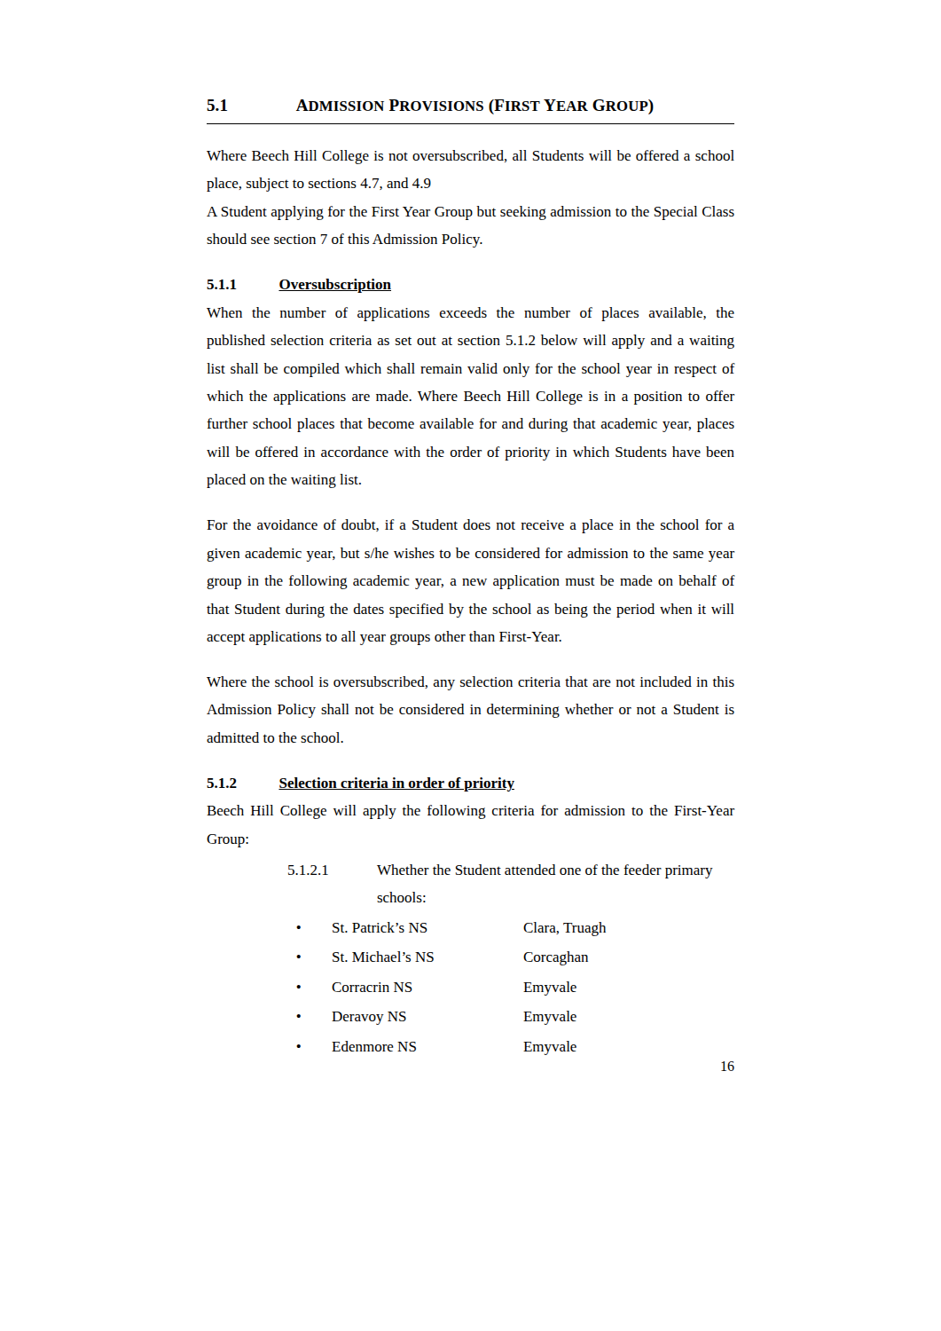5.1 ADMISSION PROVISIONS (FIRST YEAR GROUP)
Where Beech Hill College is not oversubscribed, all Students will be offered a school place, subject to sections 4.7, and 4.9
A Student applying for the First Year Group but seeking admission to the Special Class should see section 7 of this Admission Policy.
5.1.1 Oversubscription
When the number of applications exceeds the number of places available, the published selection criteria as set out at section 5.1.2 below will apply and a waiting list shall be compiled which shall remain valid only for the school year in respect of which the applications are made. Where Beech Hill College is in a position to offer further school places that become available for and during that academic year, places will be offered in accordance with the order of priority in which Students have been placed on the waiting list.
For the avoidance of doubt, if a Student does not receive a place in the school for a given academic year, but s/he wishes to be considered for admission to the same year group in the following academic year, a new application must be made on behalf of that Student during the dates specified by the school as being the period when it will accept applications to all year groups other than First-Year.
Where the school is oversubscribed, any selection criteria that are not included in this Admission Policy shall not be considered in determining whether or not a Student is admitted to the school.
5.1.2 Selection criteria in order of priority
Beech Hill College will apply the following criteria for admission to the First-Year Group:
5.1.2.1 Whether the Student attended one of the feeder primary schools:
| • | St. Patrick’s NS | Clara, Truagh |
| • | St. Michael’s NS | Corcaghan |
| • | Corracrin NS | Emyvale |
| • | Deravoy NS | Emyvale |
| • | Edenmore NS | Emyvale |
16